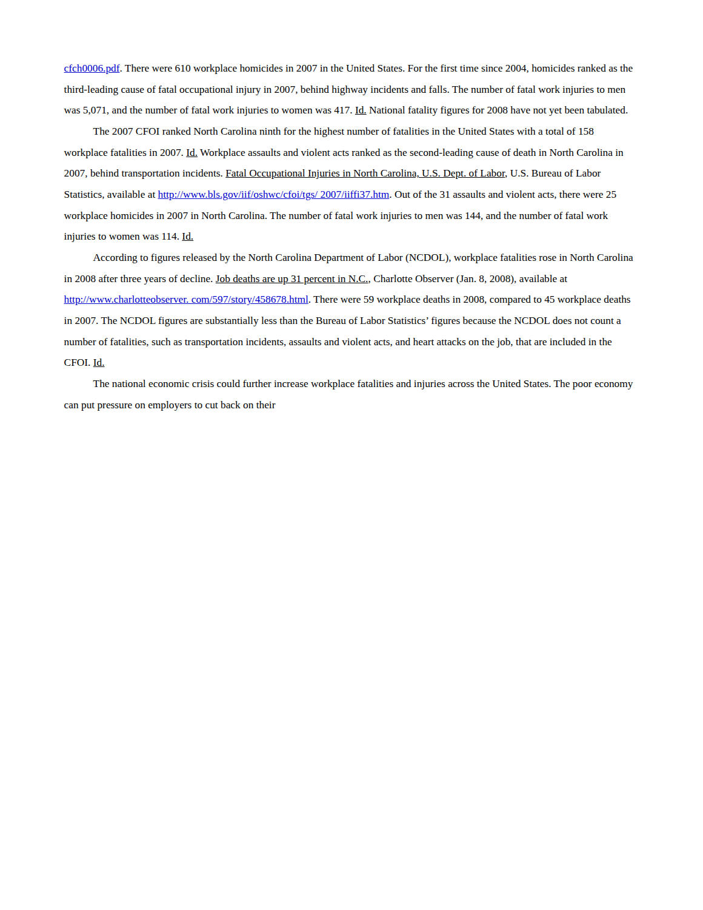cfch0006.pdf. There were 610 workplace homicides in 2007 in the United States. For the first time since 2004, homicides ranked as the third-leading cause of fatal occupational injury in 2007, behind highway incidents and falls. The number of fatal work injuries to men was 5,071, and the number of fatal work injuries to women was 417. Id. National fatality figures for 2008 have not yet been tabulated.
The 2007 CFOI ranked North Carolina ninth for the highest number of fatalities in the United States with a total of 158 workplace fatalities in 2007. Id. Workplace assaults and violent acts ranked as the second-leading cause of death in North Carolina in 2007, behind transportation incidents. Fatal Occupational Injuries in North Carolina, U.S. Dept. of Labor, U.S. Bureau of Labor Statistics, available at http://www.bls.gov/iif/oshwc/cfoi/tgs/ 2007/iiffi37.htm. Out of the 31 assaults and violent acts, there were 25 workplace homicides in 2007 in North Carolina. The number of fatal work injuries to men was 144, and the number of fatal work injuries to women was 114. Id.
According to figures released by the North Carolina Department of Labor (NCDOL), workplace fatalities rose in North Carolina in 2008 after three years of decline. Job deaths are up 31 percent in N.C., Charlotte Observer (Jan. 8, 2008), available at http://www.charlotteobserver. com/597/story/458678.html. There were 59 workplace deaths in 2008, compared to 45 workplace deaths in 2007. The NCDOL figures are substantially less than the Bureau of Labor Statistics’ figures because the NCDOL does not count a number of fatalities, such as transportation incidents, assaults and violent acts, and heart attacks on the job, that are included in the CFOI. Id.
The national economic crisis could further increase workplace fatalities and injuries across the United States. The poor economy can put pressure on employers to cut back on their